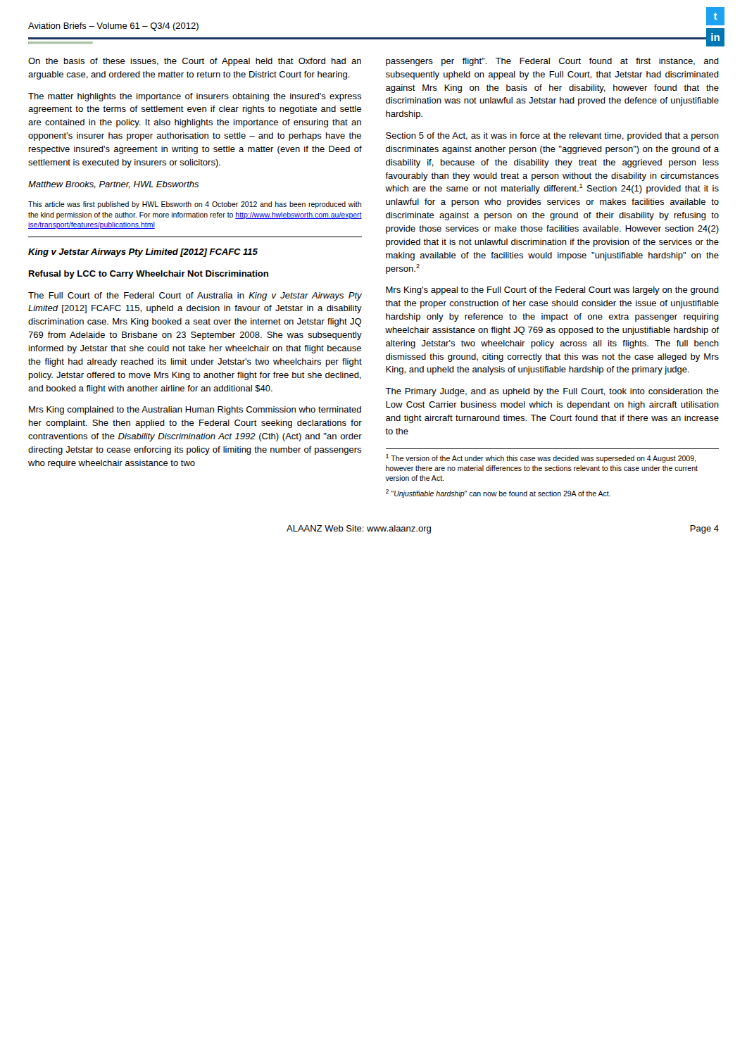Aviation Briefs – Volume 61 – Q3/4 (2012)
t in
On the basis of these issues, the Court of Appeal held that Oxford had an arguable case, and ordered the matter to return to the District Court for hearing.
The matter highlights the importance of insurers obtaining the insured's express agreement to the terms of settlement even if clear rights to negotiate and settle are contained in the policy. It also highlights the importance of ensuring that an opponent's insurer has proper authorisation to settle – and to perhaps have the respective insured's agreement in writing to settle a matter (even if the Deed of settlement is executed by insurers or solicitors).
Matthew Brooks, Partner, HWL Ebsworths
This article was first published by HWL Ebsworth on 4 October 2012 and has been reproduced with the kind permission of the author. For more information refer to http://www.hwlebsworth.com.au/expertise/transport/features/publications.html
King v Jetstar Airways Pty Limited [2012] FCAFC 115
Refusal by LCC to Carry Wheelchair Not Discrimination
The Full Court of the Federal Court of Australia in King v Jetstar Airways Pty Limited [2012] FCAFC 115, upheld a decision in favour of Jetstar in a disability discrimination case. Mrs King booked a seat over the internet on Jetstar flight JQ 769 from Adelaide to Brisbane on 23 September 2008. She was subsequently informed by Jetstar that she could not take her wheelchair on that flight because the flight had already reached its limit under Jetstar's two wheelchairs per flight policy. Jetstar offered to move Mrs King to another flight for free but she declined, and booked a flight with another airline for an additional $40.
Mrs King complained to the Australian Human Rights Commission who terminated her complaint. She then applied to the Federal Court seeking declarations for contraventions of the Disability Discrimination Act 1992 (Cth) (Act) and "an order directing Jetstar to cease enforcing its policy of limiting the number of passengers who require wheelchair assistance to two
passengers per flight". The Federal Court found at first instance, and subsequently upheld on appeal by the Full Court, that Jetstar had discriminated against Mrs King on the basis of her disability, however found that the discrimination was not unlawful as Jetstar had proved the defence of unjustifiable hardship.
Section 5 of the Act, as it was in force at the relevant time, provided that a person discriminates against another person (the "aggrieved person") on the ground of a disability if, because of the disability they treat the aggrieved person less favourably than they would treat a person without the disability in circumstances which are the same or not materially different.1 Section 24(1) provided that it is unlawful for a person who provides services or makes facilities available to discriminate against a person on the ground of their disability by refusing to provide those services or make those facilities available. However section 24(2) provided that it is not unlawful discrimination if the provision of the services or the making available of the facilities would impose "unjustifiable hardship" on the person.2
Mrs King's appeal to the Full Court of the Federal Court was largely on the ground that the proper construction of her case should consider the issue of unjustifiable hardship only by reference to the impact of one extra passenger requiring wheelchair assistance on flight JQ 769 as opposed to the unjustifiable hardship of altering Jetstar's two wheelchair policy across all its flights. The full bench dismissed this ground, citing correctly that this was not the case alleged by Mrs King, and upheld the analysis of unjustifiable hardship of the primary judge.
The Primary Judge, and as upheld by the Full Court, took into consideration the Low Cost Carrier business model which is dependant on high aircraft utilisation and tight aircraft turnaround times. The Court found that if there was an increase to the
1 The version of the Act under which this case was decided was superseded on 4 August 2009, however there are no material differences to the sections relevant to this case under the current version of the Act.
2 "Unjustifiable hardship" can now be found at section 29A of the Act.
ALAANZ Web Site: www.alaanz.org
Page 4